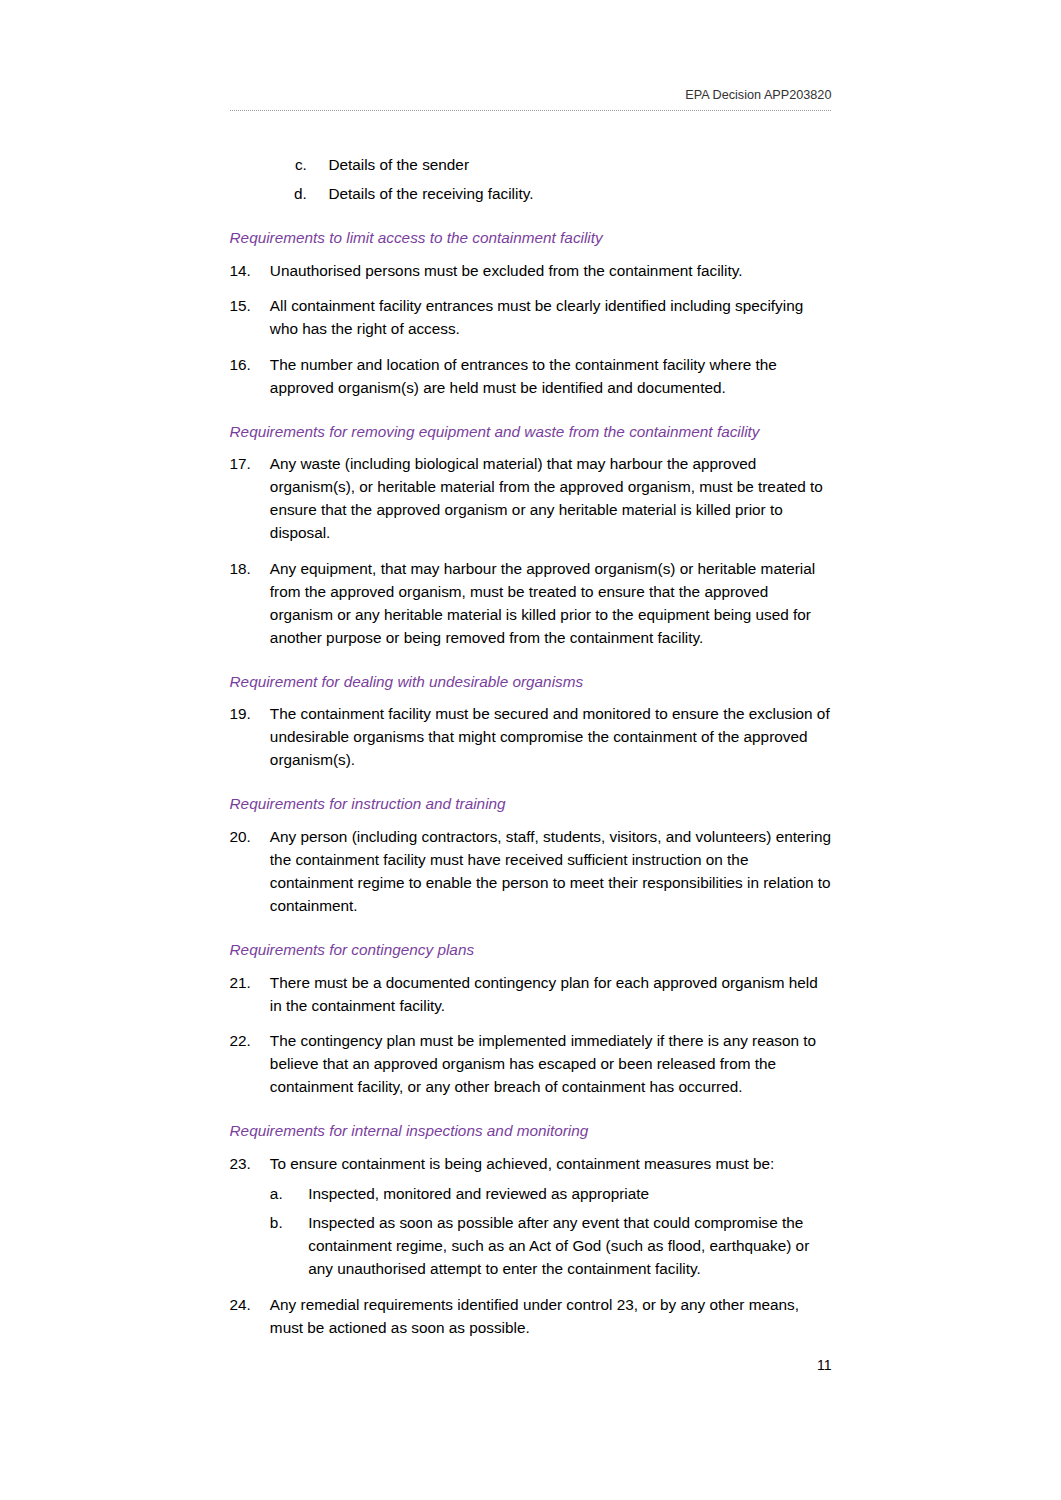EPA Decision APP203820
Details of the sender
Details of the receiving facility.
Requirements to limit access to the containment facility
Unauthorised persons must be excluded from the containment facility.
All containment facility entrances must be clearly identified including specifying who has the right of access.
The number and location of entrances to the containment facility where the approved organism(s) are held must be identified and documented.
Requirements for removing equipment and waste from the containment facility
Any waste (including biological material) that may harbour the approved organism(s), or heritable material from the approved organism, must be treated to ensure that the approved organism or any heritable material is killed prior to disposal.
Any equipment, that may harbour the approved organism(s) or heritable material from the approved organism, must be treated to ensure that the approved organism or any heritable material is killed prior to the equipment being used for another purpose or being removed from the containment facility.
Requirement for dealing with undesirable organisms
The containment facility must be secured and monitored to ensure the exclusion of undesirable organisms that might compromise the containment of the approved organism(s).
Requirements for instruction and training
Any person (including contractors, staff, students, visitors, and volunteers) entering the containment facility must have received sufficient instruction on the containment regime to enable the person to meet their responsibilities in relation to containment.
Requirements for contingency plans
There must be a documented contingency plan for each approved organism held in the containment facility.
The contingency plan must be implemented immediately if there is any reason to believe that an approved organism has escaped or been released from the containment facility, or any other breach of containment has occurred.
Requirements for internal inspections and monitoring
To ensure containment is being achieved, containment measures must be:
Inspected, monitored and reviewed as appropriate
Inspected as soon as possible after any event that could compromise the containment regime, such as an Act of God (such as flood, earthquake) or any unauthorised attempt to enter the containment facility.
Any remedial requirements identified under control 23, or by any other means, must be actioned as soon as possible.
11